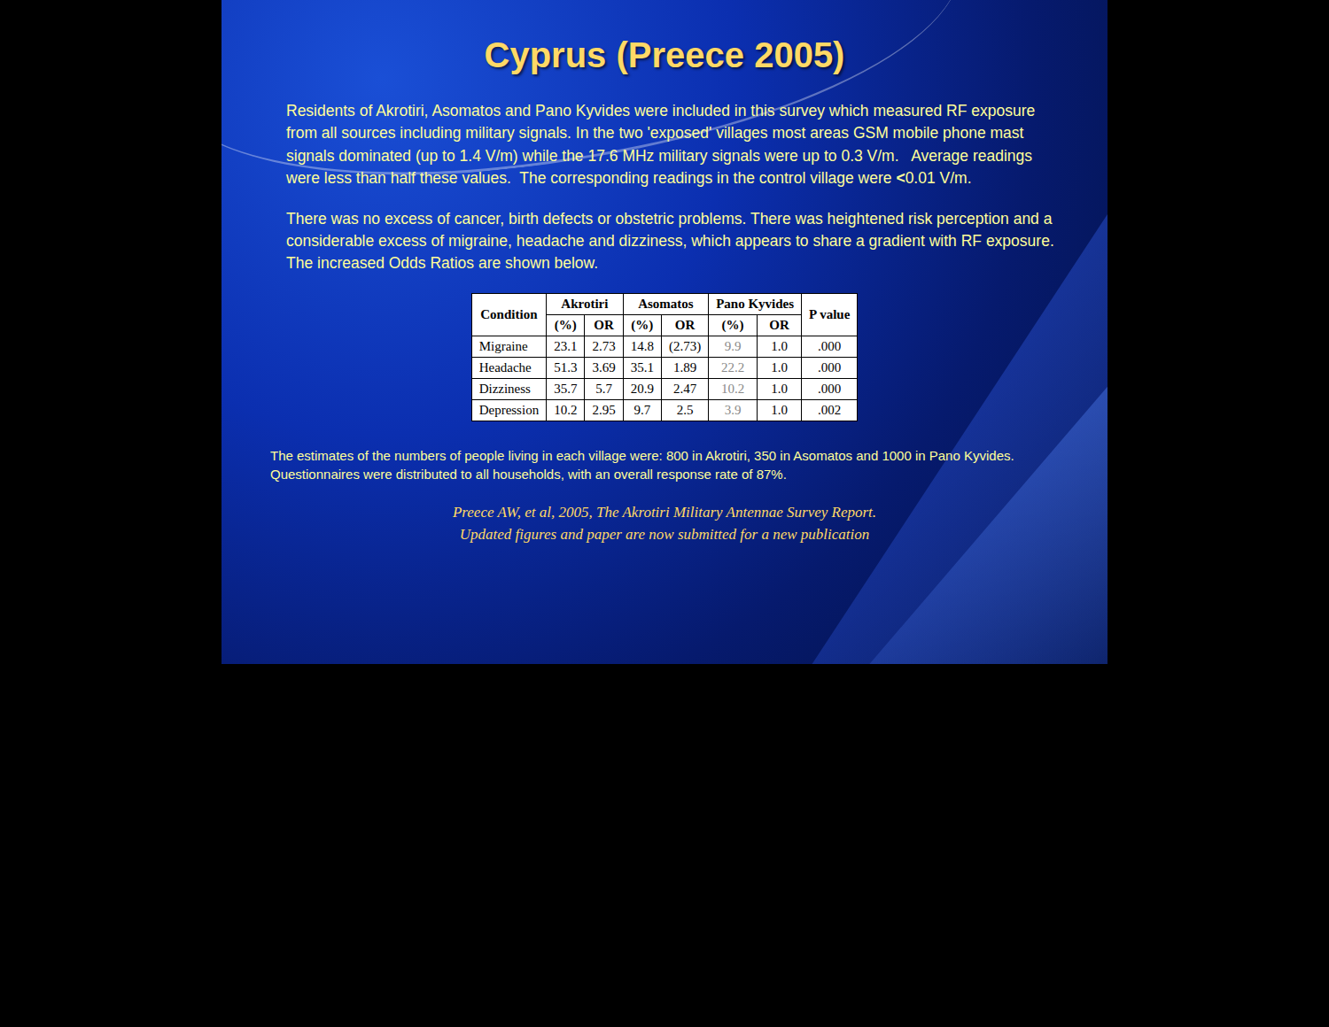Cyprus (Preece 2005)
Residents of Akrotiri, Asomatos and Pano Kyvides were included in this survey which measured RF exposure from all sources including military signals. In the two 'exposed' villages most areas GSM mobile phone mast signals dominated (up to 1.4 V/m) while the 17.6 MHz military signals were up to 0.3 V/m. Average readings were less than half these values. The corresponding readings in the control village were <0.01 V/m.
There was no excess of cancer, birth defects or obstetric problems. There was heightened risk perception and a considerable excess of migraine, headache and dizziness, which appears to share a gradient with RF exposure.
The increased Odds Ratios are shown below.
| Condition | Akrotiri | Asomatos | Pano Kyvides | P value |
| --- | --- | --- | --- | --- |
| (%) | OR | (%) | OR | (%) | OR |
| Migraine | 23.1 | 2.73 | 14.8 | (2.73) | 9.9 | 1.0 | .000 |
| Headache | 51.3 | 3.69 | 35.1 | 1.89 | 22.2 | 1.0 | .000 |
| Dizziness | 35.7 | 5.7 | 20.9 | 2.47 | 10.2 | 1.0 | .000 |
| Depression | 10.2 | 2.95 | 9.7 | 2.5 | 3.9 | 1.0 | .002 |
The estimates of the numbers of people living in each village were: 800 in Akrotiri, 350 in Asomatos and 1000 in Pano Kyvides. Questionnaires were distributed to all households, with an overall response rate of 87%.
Preece AW, et al, 2005, The Akrotiri Military Antennae Survey Report.
Updated figures and paper are now submitted for a new publication